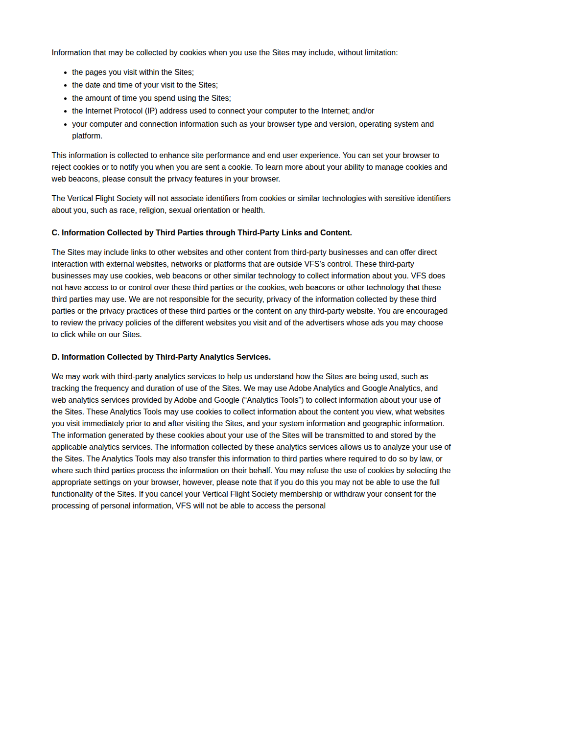Information that may be collected by cookies when you use the Sites may include, without limitation:
the pages you visit within the Sites;
the date and time of your visit to the Sites;
the amount of time you spend using the Sites;
the Internet Protocol (IP) address used to connect your computer to the Internet; and/or
your computer and connection information such as your browser type and version, operating system and platform.
This information is collected to enhance site performance and end user experience. You can set your browser to reject cookies or to notify you when you are sent a cookie. To learn more about your ability to manage cookies and web beacons, please consult the privacy features in your browser.
The Vertical Flight Society will not associate identifiers from cookies or similar technologies with sensitive identifiers about you, such as race, religion, sexual orientation or health.
C. Information Collected by Third Parties through Third-Party Links and Content.
The Sites may include links to other websites and other content from third-party businesses and can offer direct interaction with external websites, networks or platforms that are outside VFS’s control. These third-party businesses may use cookies, web beacons or other similar technology to collect information about you. VFS does not have access to or control over these third parties or the cookies, web beacons or other technology that these third parties may use. We are not responsible for the security, privacy of the information collected by these third parties or the privacy practices of these third parties or the content on any third-party website. You are encouraged to review the privacy policies of the different websites you visit and of the advertisers whose ads you may choose to click while on our Sites.
D. Information Collected by Third-Party Analytics Services.
We may work with third-party analytics services to help us understand how the Sites are being used, such as tracking the frequency and duration of use of the Sites. We may use Adobe Analytics and Google Analytics, and web analytics services provided by Adobe and Google (“Analytics Tools”) to collect information about your use of the Sites. These Analytics Tools may use cookies to collect information about the content you view, what websites you visit immediately prior to and after visiting the Sites, and your system information and geographic information. The information generated by these cookies about your use of the Sites will be transmitted to and stored by the applicable analytics services. The information collected by these analytics services allows us to analyze your use of the Sites. The Analytics Tools may also transfer this information to third parties where required to do so by law, or where such third parties process the information on their behalf. You may refuse the use of cookies by selecting the appropriate settings on your browser, however, please note that if you do this you may not be able to use the full functionality of the Sites. If you cancel your Vertical Flight Society membership or withdraw your consent for the processing of personal information, VFS will not be able to access the personal